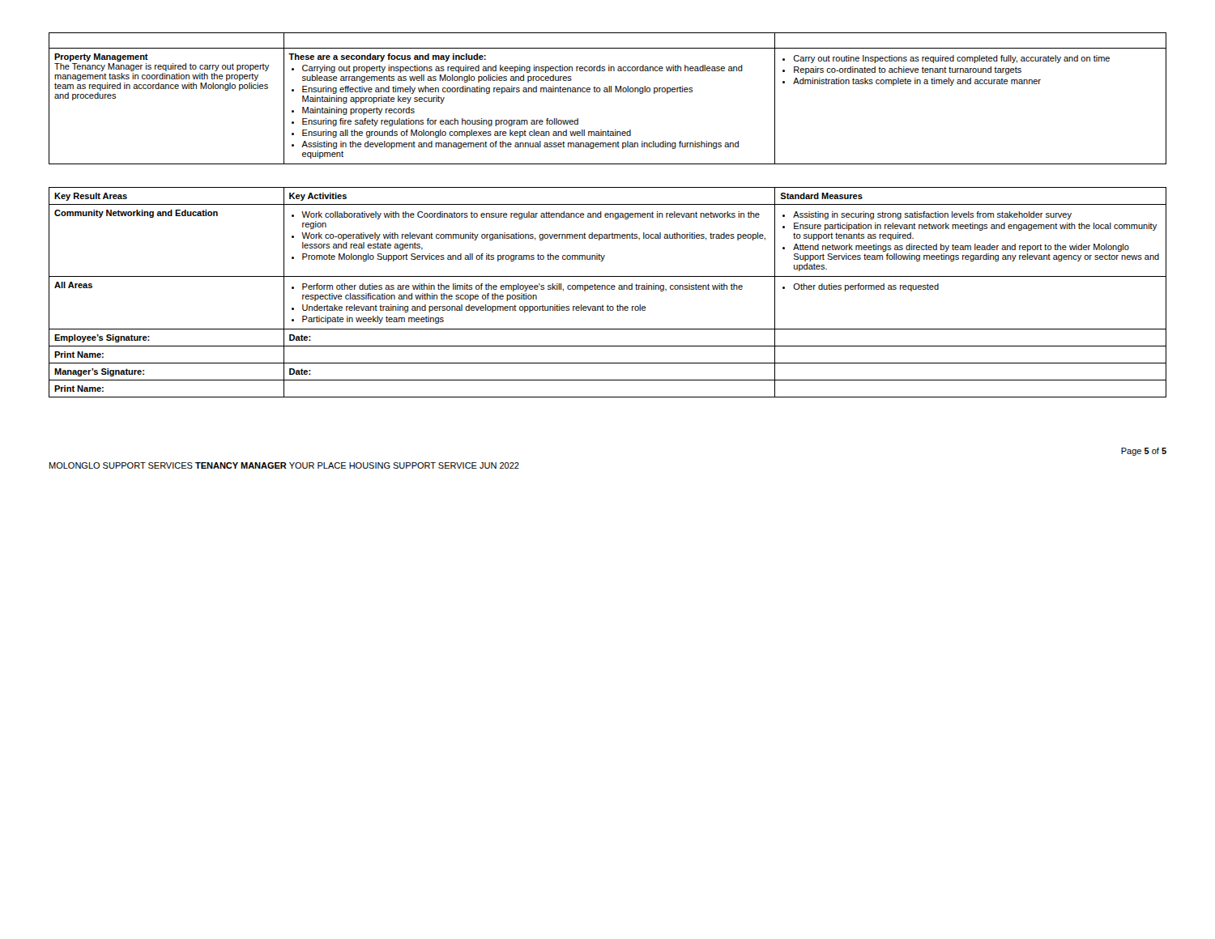| Property Management The Tenancy Manager is required to carry out property management tasks in coordination with the property team as required in accordance with Molonglo policies and procedures | These are a secondary focus and may include: Carrying out property inspections as required and keeping inspection records in accordance with headlease and sublease arrangements as well as Molonglo policies and procedures Ensuring effective and timely when coordinating repairs and maintenance to all Molonglo properties Maintaining appropriate key security Maintaining property records Ensuring fire safety regulations for each housing program are followed Ensuring all the grounds of Molonglo complexes are kept clean and well maintained Assisting in the development and management of the annual asset management plan including furnishings and equipment | Carry out routine Inspections as required completed fully, accurately and on time Repairs co-ordinated to achieve tenant turnaround targets Administration tasks complete in a timely and accurate manner |
| Key Result Areas | Key Activities | Standard Measures |
| --- | --- | --- |
| Community Networking and Education | Work collaboratively with the Coordinators to ensure regular attendance and engagement in relevant networks in the region Work co-operatively with relevant community organisations, government departments, local authorities, trades people, lessors and real estate agents, Promote Molonglo Support Services and all of its programs to the community | Assisting in securing strong satisfaction levels from stakeholder survey Ensure participation in relevant network meetings and engagement with the local community to support tenants as required. Attend network meetings as directed by team leader and report to the wider Molonglo Support Services team following meetings regarding any relevant agency or sector news and updates. |
| All Areas | Perform other duties as are within the limits of the employee's skill, competence and training, consistent with the respective classification and within the scope of the position Undertake relevant training and personal development opportunities relevant to the role Participate in weekly team meetings | Other duties performed as requested |
| Employee’s Signature: | Date: | |
| Print Name: | | |
| Manager’s Signature: | Date: | |
| Print Name: | | |
Page 5 of 5
MOLONGLO SUPPORT SERVICES TENANCY MANAGER YOUR PLACE HOUSING SUPPORT SERVICE JUN 2022